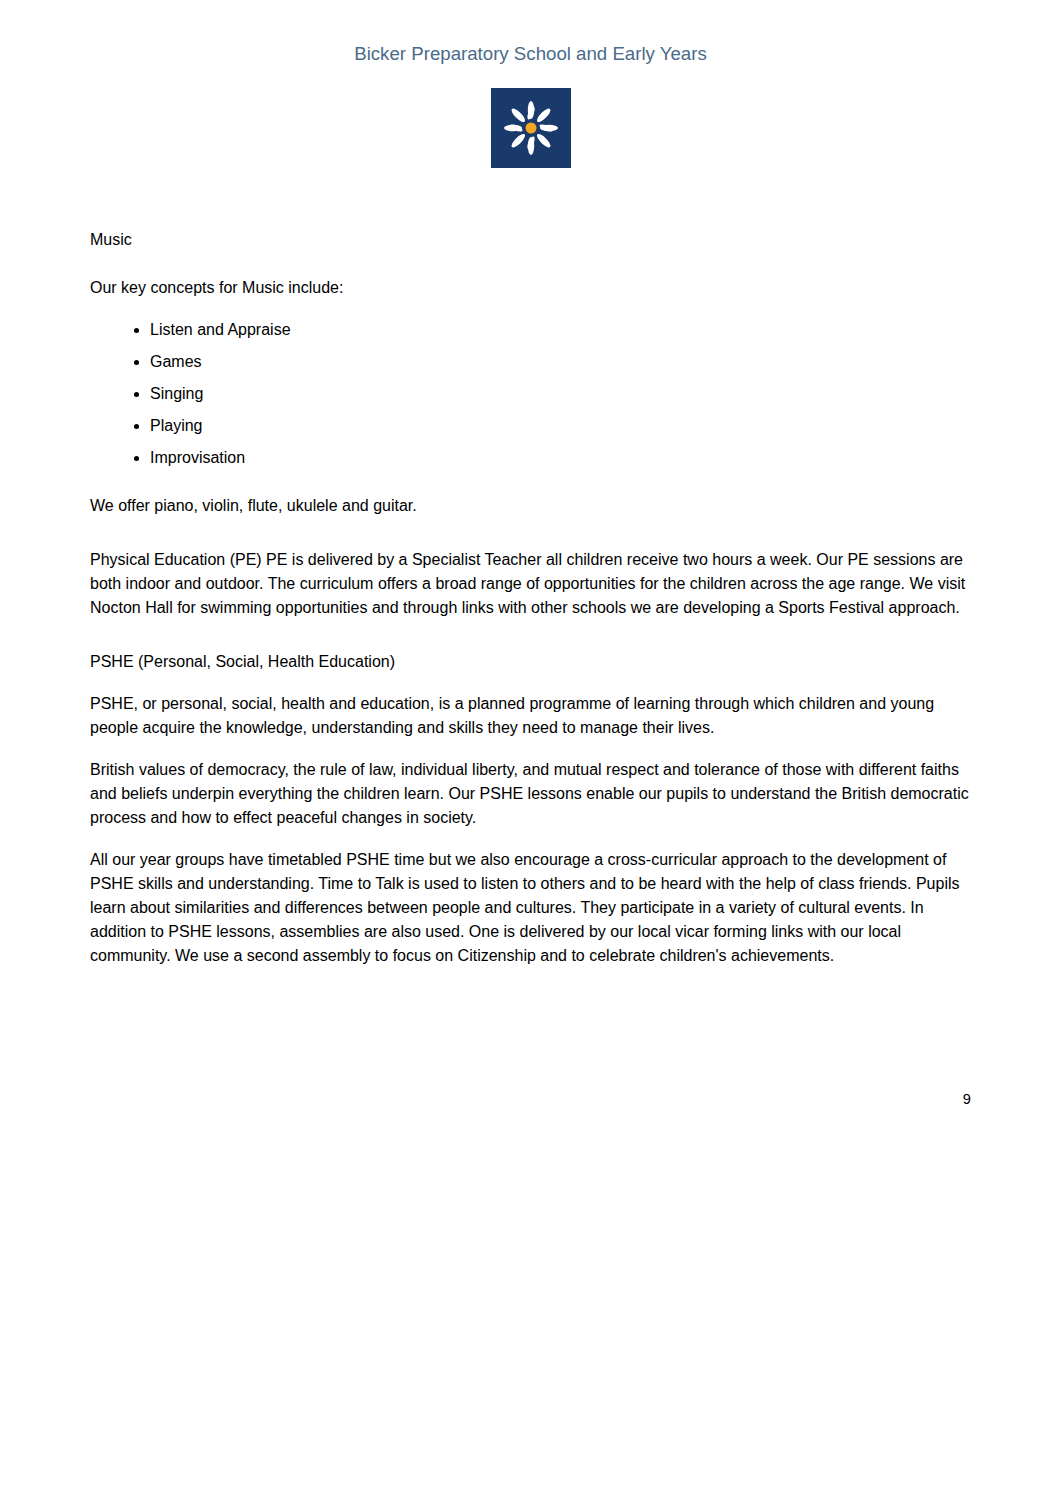Bicker Preparatory School and Early Years
Music
Our key concepts for Music include:
Listen and Appraise
Games
Singing
Playing
Improvisation
We offer piano, violin, flute, ukulele and guitar.
Physical Education (PE) PE is delivered by a Specialist Teacher all children receive two hours a week. Our PE sessions are both indoor and outdoor. The curriculum offers a broad range of opportunities for the children across the age range. We visit Nocton Hall for swimming opportunities and through links with other schools we are developing a Sports Festival approach.
PSHE (Personal, Social, Health Education)
PSHE, or personal, social, health and education, is a planned programme of learning through which children and young people acquire the knowledge, understanding and skills they need to manage their lives.
British values of democracy, the rule of law, individual liberty, and mutual respect and tolerance of those with different faiths and beliefs underpin everything the children learn. Our PSHE lessons enable our pupils to understand the British democratic process and how to effect peaceful changes in society.
All our year groups have timetabled PSHE time but we also encourage a cross-curricular approach to the development of PSHE skills and understanding. Time to Talk is used to listen to others and to be heard with the help of class friends. Pupils learn about similarities and differences between people and cultures. They participate in a variety of cultural events. In addition to PSHE lessons, assemblies are also used. One is delivered by our local vicar forming links with our local community. We use a second assembly to focus on Citizenship and to celebrate children's achievements.
9